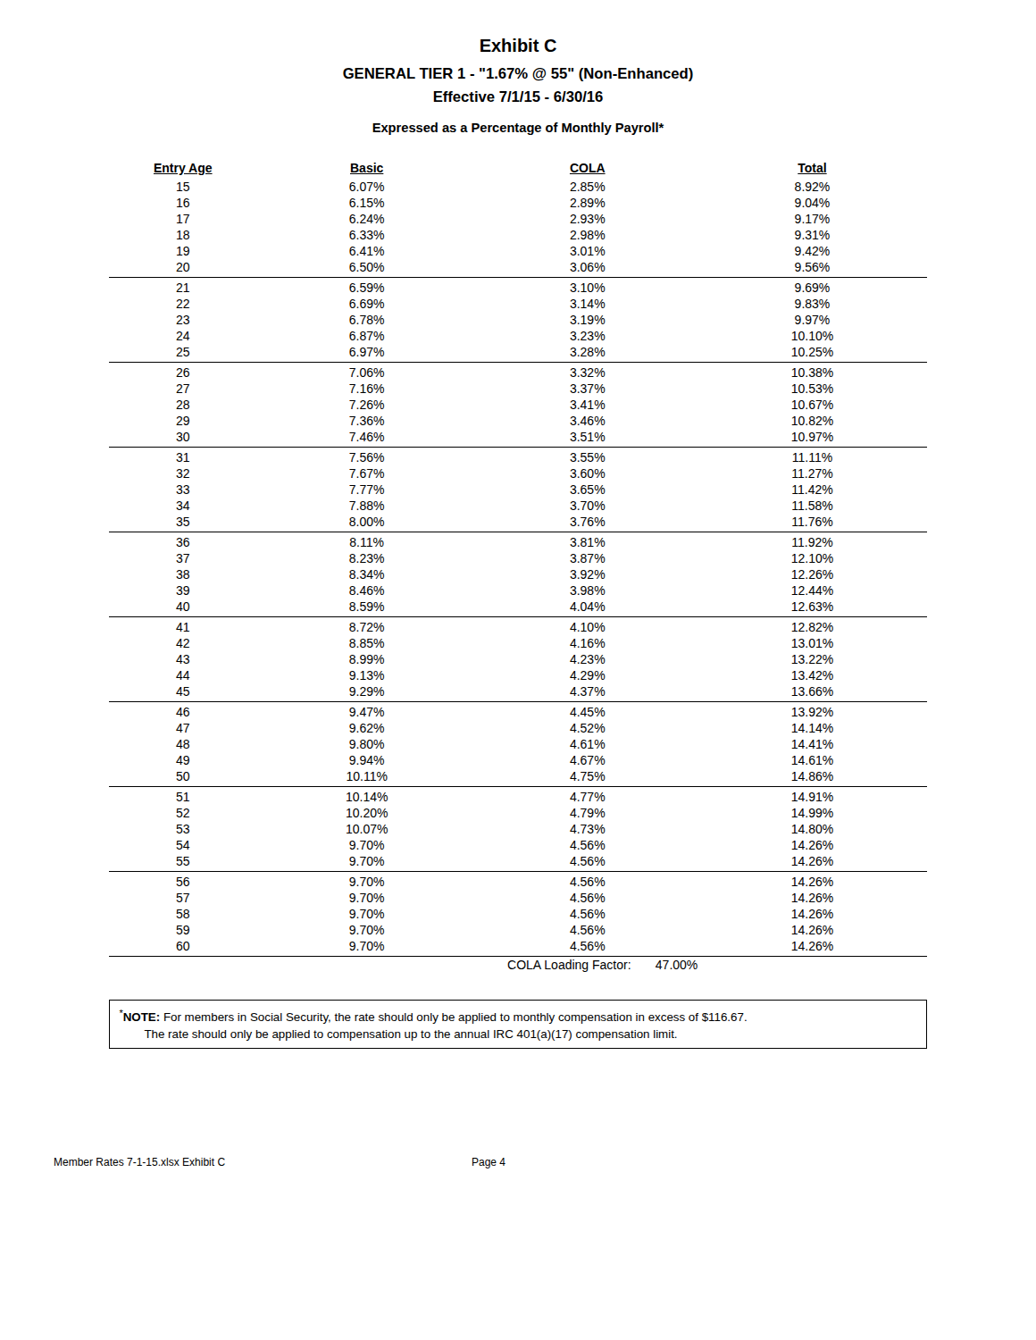Exhibit C
GENERAL TIER 1 - "1.67% @ 55" (Non-Enhanced)
Effective 7/1/15 - 6/30/16
Expressed as a Percentage of Monthly Payroll*
| Entry Age | Basic | COLA | Total |
| --- | --- | --- | --- |
| 15 | 6.07% | 2.85% | 8.92% |
| 16 | 6.15% | 2.89% | 9.04% |
| 17 | 6.24% | 2.93% | 9.17% |
| 18 | 6.33% | 2.98% | 9.31% |
| 19 | 6.41% | 3.01% | 9.42% |
| 20 | 6.50% | 3.06% | 9.56% |
| 21 | 6.59% | 3.10% | 9.69% |
| 22 | 6.69% | 3.14% | 9.83% |
| 23 | 6.78% | 3.19% | 9.97% |
| 24 | 6.87% | 3.23% | 10.10% |
| 25 | 6.97% | 3.28% | 10.25% |
| 26 | 7.06% | 3.32% | 10.38% |
| 27 | 7.16% | 3.37% | 10.53% |
| 28 | 7.26% | 3.41% | 10.67% |
| 29 | 7.36% | 3.46% | 10.82% |
| 30 | 7.46% | 3.51% | 10.97% |
| 31 | 7.56% | 3.55% | 11.11% |
| 32 | 7.67% | 3.60% | 11.27% |
| 33 | 7.77% | 3.65% | 11.42% |
| 34 | 7.88% | 3.70% | 11.58% |
| 35 | 8.00% | 3.76% | 11.76% |
| 36 | 8.11% | 3.81% | 11.92% |
| 37 | 8.23% | 3.87% | 12.10% |
| 38 | 8.34% | 3.92% | 12.26% |
| 39 | 8.46% | 3.98% | 12.44% |
| 40 | 8.59% | 4.04% | 12.63% |
| 41 | 8.72% | 4.10% | 12.82% |
| 42 | 8.85% | 4.16% | 13.01% |
| 43 | 8.99% | 4.23% | 13.22% |
| 44 | 9.13% | 4.29% | 13.42% |
| 45 | 9.29% | 4.37% | 13.66% |
| 46 | 9.47% | 4.45% | 13.92% |
| 47 | 9.62% | 4.52% | 14.14% |
| 48 | 9.80% | 4.61% | 14.41% |
| 49 | 9.94% | 4.67% | 14.61% |
| 50 | 10.11% | 4.75% | 14.86% |
| 51 | 10.14% | 4.77% | 14.91% |
| 52 | 10.20% | 4.79% | 14.99% |
| 53 | 10.07% | 4.73% | 14.80% |
| 54 | 9.70% | 4.56% | 14.26% |
| 55 | 9.70% | 4.56% | 14.26% |
| 56 | 9.70% | 4.56% | 14.26% |
| 57 | 9.70% | 4.56% | 14.26% |
| 58 | 9.70% | 4.56% | 14.26% |
| 59 | 9.70% | 4.56% | 14.26% |
| 60 | 9.70% | 4.56% | 14.26% |
| | COLA Loading Factor: 47.00% | |
*NOTE: For members in Social Security, the rate should only be applied to monthly compensation in excess of $116.67.
The rate should only be applied to compensation up to the annual IRC 401(a)(17) compensation limit.
Member Rates 7-1-15.xlsx Exhibit C
Page 4